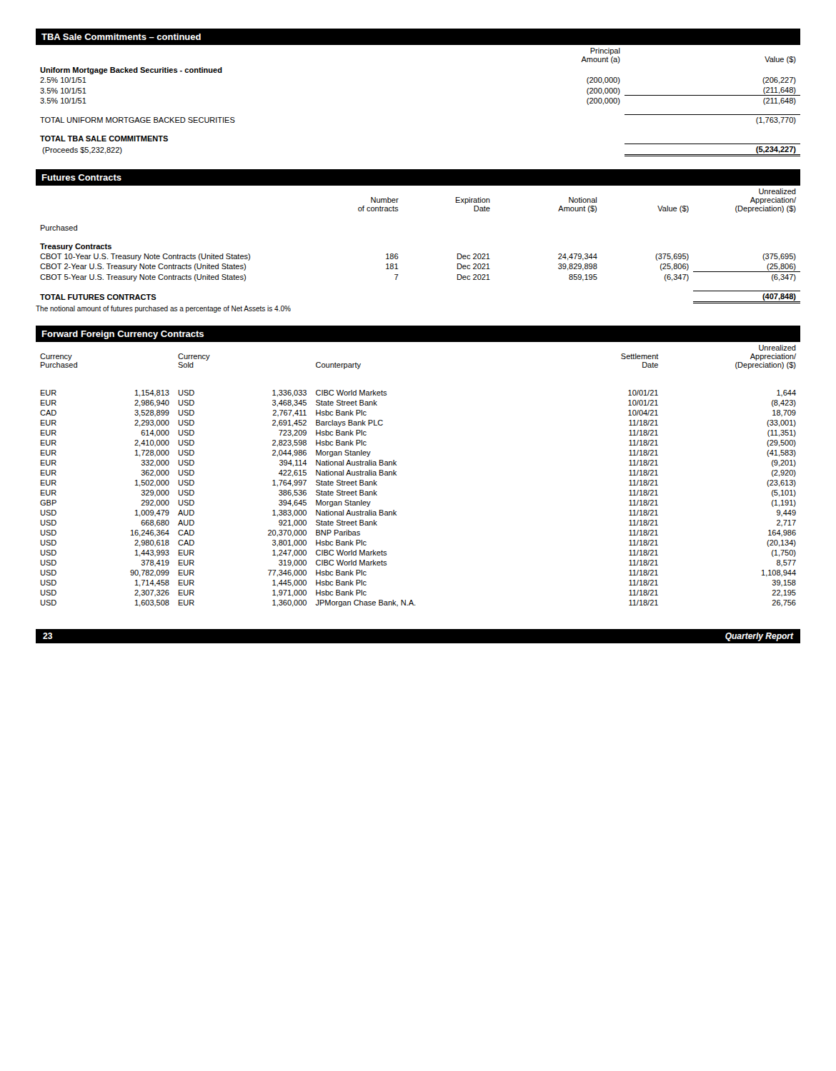TBA Sale Commitments – continued
| | Principal Amount (a) | Value ($) |
| --- | --- | --- |
| Uniform Mortgage Backed Securities - continued | | |
| 2.5% 10/1/51 | (200,000) | (206,227) |
| 3.5% 10/1/51 | (200,000) | (211,648) |
| 3.5% 10/1/51 | (200,000) | (211,648) |
| TOTAL UNIFORM MORTGAGE BACKED SECURITIES | | (1,763,770) |
| TOTAL TBA SALE COMMITMENTS | | |
| (Proceeds $5,232,822) | | (5,234,227) |
Futures Contracts
| | Number of contracts | Expiration Date | Notional Amount ($) | Value ($) | Unrealized Appreciation/ (Depreciation) ($) |
| --- | --- | --- | --- | --- | --- |
| Purchased | |
| Treasury Contracts | |
| CBOT 10-Year U.S. Treasury Note Contracts (United States) | 186 | Dec 2021 | 24,479,344 | (375,695) | (375,695) |
| CBOT 2-Year U.S. Treasury Note Contracts (United States) | 181 | Dec 2021 | 39,829,898 | (25,806) | (25,806) |
| CBOT 5-Year U.S. Treasury Note Contracts (United States) | 7 | Dec 2021 | 859,195 | (6,347) | (6,347) |
| TOTAL FUTURES CONTRACTS | | (407,848) |
The notional amount of futures purchased as a percentage of Net Assets is 4.0%
Forward Foreign Currency Contracts
| Currency Purchased | | Currency Sold | | Counterparty | Settlement Date | Unrealized Appreciation/ (Depreciation) ($) |
| --- | --- | --- | --- | --- | --- | --- |
| EUR | 1,154,813 | USD | 1,336,033 | CIBC World Markets | 10/01/21 | 1,644 |
| EUR | 2,986,940 | USD | 3,468,345 | State Street Bank | 10/01/21 | (8,423) |
| CAD | 3,528,899 | USD | 2,767,411 | Hsbc Bank Plc | 10/04/21 | 18,709 |
| EUR | 2,293,000 | USD | 2,691,452 | Barclays Bank PLC | 11/18/21 | (33,001) |
| EUR | 614,000 | USD | 723,209 | Hsbc Bank Plc | 11/18/21 | (11,351) |
| EUR | 2,410,000 | USD | 2,823,598 | Hsbc Bank Plc | 11/18/21 | (29,500) |
| EUR | 1,728,000 | USD | 2,044,986 | Morgan Stanley | 11/18/21 | (41,583) |
| EUR | 332,000 | USD | 394,114 | National Australia Bank | 11/18/21 | (9,201) |
| EUR | 362,000 | USD | 422,615 | National Australia Bank | 11/18/21 | (2,920) |
| EUR | 1,502,000 | USD | 1,764,997 | State Street Bank | 11/18/21 | (23,613) |
| EUR | 329,000 | USD | 386,536 | State Street Bank | 11/18/21 | (5,101) |
| GBP | 292,000 | USD | 394,645 | Morgan Stanley | 11/18/21 | (1,191) |
| USD | 1,009,479 | AUD | 1,383,000 | National Australia Bank | 11/18/21 | 9,449 |
| USD | 668,680 | AUD | 921,000 | State Street Bank | 11/18/21 | 2,717 |
| USD | 16,246,364 | CAD | 20,370,000 | BNP Paribas | 11/18/21 | 164,986 |
| USD | 2,980,618 | CAD | 3,801,000 | Hsbc Bank Plc | 11/18/21 | (20,134) |
| USD | 1,443,993 | EUR | 1,247,000 | CIBC World Markets | 11/18/21 | (1,750) |
| USD | 378,419 | EUR | 319,000 | CIBC World Markets | 11/18/21 | 8,577 |
| USD | 90,782,099 | EUR | 77,346,000 | Hsbc Bank Plc | 11/18/21 | 1,108,944 |
| USD | 1,714,458 | EUR | 1,445,000 | Hsbc Bank Plc | 11/18/21 | 39,158 |
| USD | 2,307,326 | EUR | 1,971,000 | Hsbc Bank Plc | 11/18/21 | 22,195 |
| USD | 1,603,508 | EUR | 1,360,000 | JPMorgan Chase Bank, N.A. | 11/18/21 | 26,756 |
23 Quarterly Report